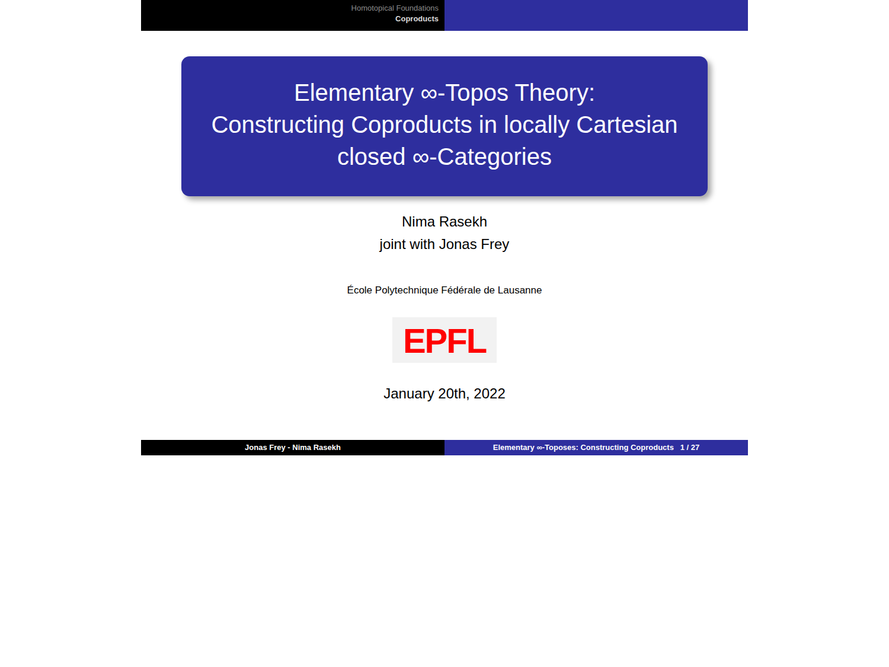Homotopical Foundations
Coproducts
Elementary ∞-Topos Theory:
Constructing Coproducts in locally Cartesian
closed ∞-Categories
Nima Rasekh
joint with Jonas Frey
École Polytechnique Fédérale de Lausanne
EPFL
January 20th, 2022
Jonas Frey - Nima Rasekh
Elementary ∞-Toposes: Constructing Coproducts 1 / 27